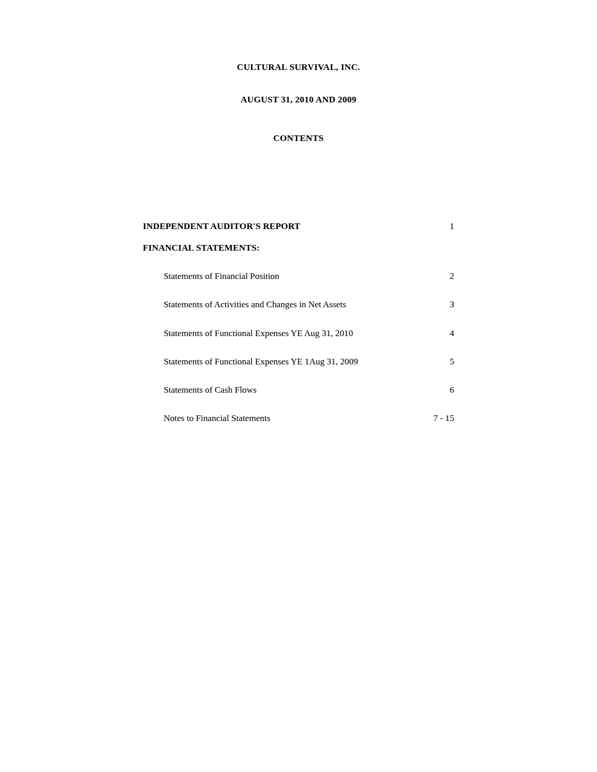CULTURAL SURVIVAL, INC.
AUGUST 31, 2010 AND 2009
CONTENTS
| INDEPENDENT AUDITOR'S REPORT | 1 |
| FINANCIAL STATEMENTS: | |
| Statements of Financial Position | 2 |
| Statements of Activities and Changes in Net Assets | 3 |
| Statements of Functional Expenses YE Aug 31, 2010 | 4 |
| Statements of Functional Expenses YE 1Aug 31, 2009 | 5 |
| Statements of Cash Flows | 6 |
| Notes to Financial Statements | 7 - 15 |